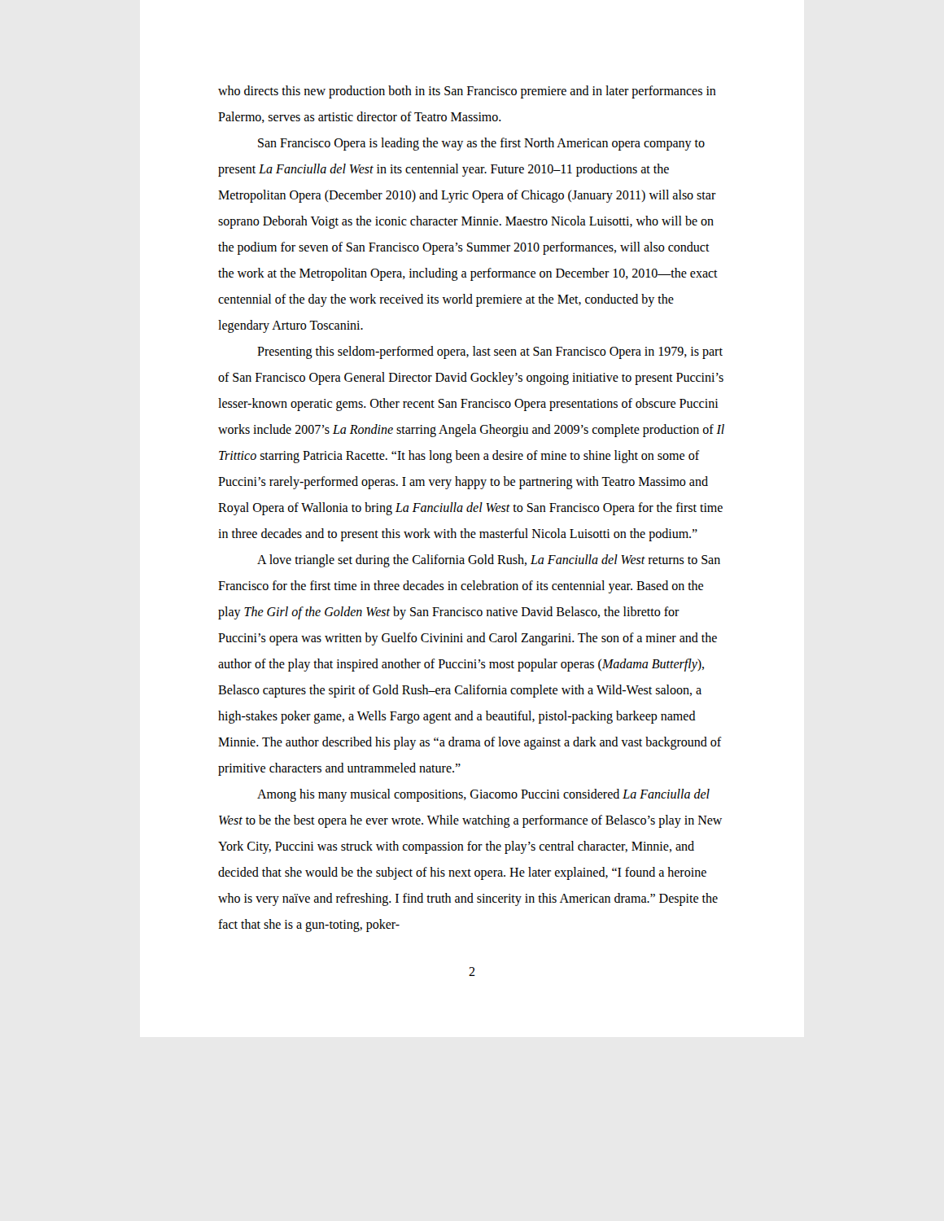who directs this new production both in its San Francisco premiere and in later performances in Palermo, serves as artistic director of Teatro Massimo.
San Francisco Opera is leading the way as the first North American opera company to present La Fanciulla del West in its centennial year. Future 2010–11 productions at the Metropolitan Opera (December 2010) and Lyric Opera of Chicago (January 2011) will also star soprano Deborah Voigt as the iconic character Minnie. Maestro Nicola Luisotti, who will be on the podium for seven of San Francisco Opera’s Summer 2010 performances, will also conduct the work at the Metropolitan Opera, including a performance on December 10, 2010—the exact centennial of the day the work received its world premiere at the Met, conducted by the legendary Arturo Toscanini.
Presenting this seldom-performed opera, last seen at San Francisco Opera in 1979, is part of San Francisco Opera General Director David Gockley’s ongoing initiative to present Puccini’s lesser-known operatic gems. Other recent San Francisco Opera presentations of obscure Puccini works include 2007’s La Rondine starring Angela Gheorgiu and 2009’s complete production of Il Trittico starring Patricia Racette. “It has long been a desire of mine to shine light on some of Puccini’s rarely-performed operas. I am very happy to be partnering with Teatro Massimo and Royal Opera of Wallonia to bring La Fanciulla del West to San Francisco Opera for the first time in three decades and to present this work with the masterful Nicola Luisotti on the podium.”
A love triangle set during the California Gold Rush, La Fanciulla del West returns to San Francisco for the first time in three decades in celebration of its centennial year. Based on the play The Girl of the Golden West by San Francisco native David Belasco, the libretto for Puccini’s opera was written by Guelfo Civinini and Carol Zangarini. The son of a miner and the author of the play that inspired another of Puccini’s most popular operas (Madama Butterfly), Belasco captures the spirit of Gold Rush–era California complete with a Wild-West saloon, a high-stakes poker game, a Wells Fargo agent and a beautiful, pistol-packing barkeep named Minnie. The author described his play as “a drama of love against a dark and vast background of primitive characters and untrammeled nature.”
Among his many musical compositions, Giacomo Puccini considered La Fanciulla del West to be the best opera he ever wrote. While watching a performance of Belasco’s play in New York City, Puccini was struck with compassion for the play’s central character, Minnie, and decided that she would be the subject of his next opera. He later explained, “I found a heroine who is very naïve and refreshing. I find truth and sincerity in this American drama.” Despite the fact that she is a gun-toting, poker-
2